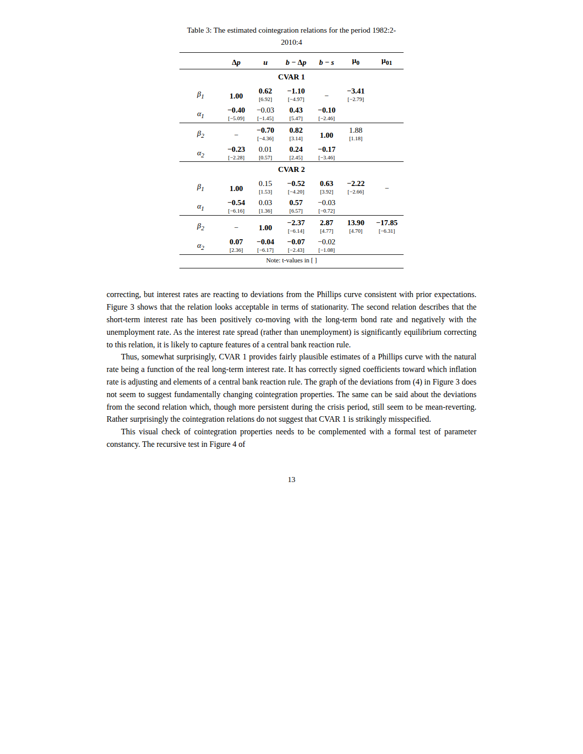Table 3: The estimated cointegration relations for the period 1982:2-2010:4
| | Δ p | u | b − Δ p | b − s | μ 0 | μ 01 |
| --- | --- | --- | --- | --- | --- | --- |
| CVAR 1 |
| β 1 | 1.00 | 0.62 [6.92] | −1.10 [−4.97] | − | −3.41 [−2.79] | |
| α 1 | −0.40 [−5.09] | −0.03 [−1.45] | 0.43 [5.47] | −0.10 [−2.46] | | |
| β 2 | − | −0.70 [−4.36] | 0.82 [3.14] | 1.00 | 1.88 [1.18] | |
| α 2 | −0.23 [−2.28] | 0.01 [0.57] | 0.24 [2.45] | −0.17 [−3.46] | | |
| CVAR 2 |
| β 1 | 1.00 | 0.15 [1.53] | −0.52 [−4.20] | 0.63 [3.92] | −2.22 [−2.66] | − |
| α 1 | −0.54 [−6.16] | 0.03 [1.36] | 0.57 [6.57] | −0.03 [−0.72] | | |
| β 2 | − | 1.00 | −2.37 [−6.14] | 2.87 [4.77] | 13.90 [4.70] | −17.85 [−6.31] |
| α 2 | 0.07 [2.36] | −0.04 [−6.17] | −0.07 [−2.43] | −0.02 [−1.08] | | |
| Note: t-values in [ ] |
correcting, but interest rates are reacting to deviations from the Phillips curve consistent with prior expectations. Figure 3 shows that the relation looks acceptable in terms of stationarity. The second relation describes that the short-term interest rate has been positively co-moving with the long-term bond rate and negatively with the unemployment rate. As the interest rate spread (rather than unemployment) is significantly equilibrium correcting to this relation, it is likely to capture features of a central bank reaction rule.
Thus, somewhat surprisingly, CVAR 1 provides fairly plausible estimates of a Phillips curve with the natural rate being a function of the real long-term interest rate. It has correctly signed coefficients toward which inflation rate is adjusting and elements of a central bank reaction rule. The graph of the deviations from (4) in Figure 3 does not seem to suggest fundamentally changing cointegration properties. The same can be said about the deviations from the second relation which, though more persistent during the crisis period, still seem to be mean-reverting. Rather surprisingly the cointegration relations do not suggest that CVAR 1 is strikingly misspecified.
This visual check of cointegration properties needs to be complemented with a formal test of parameter constancy. The recursive test in Figure 4 of
13